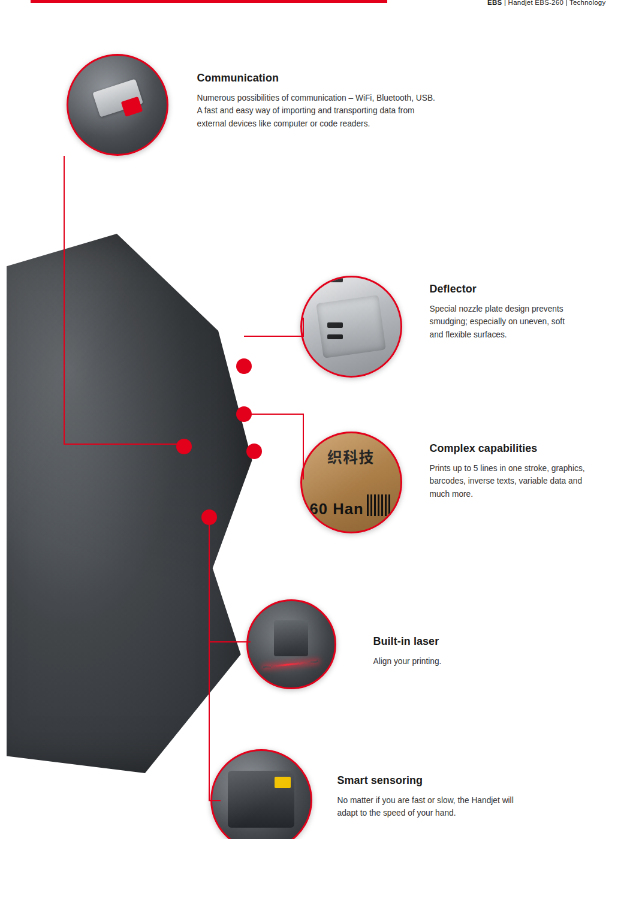EBS | Handjet EBS-260 | Technology
织科技 60 Han
Communication
Numerous possibilities of communication – WiFi, Bluetooth, USB. A fast and easy way of importing and transporting data from external devices like computer or code readers.
Deflector
Special nozzle plate design prevents smudging; especially on uneven, soft and flexible surfaces.
Complex capabilities
Prints up to 5 lines in one stroke, graphics, barcodes, inverse texts, variable data and much more.
Built-in laser
Align your printing.
Smart sensoring
No matter if you are fast or slow, the Handjet will adapt to the speed of your hand.